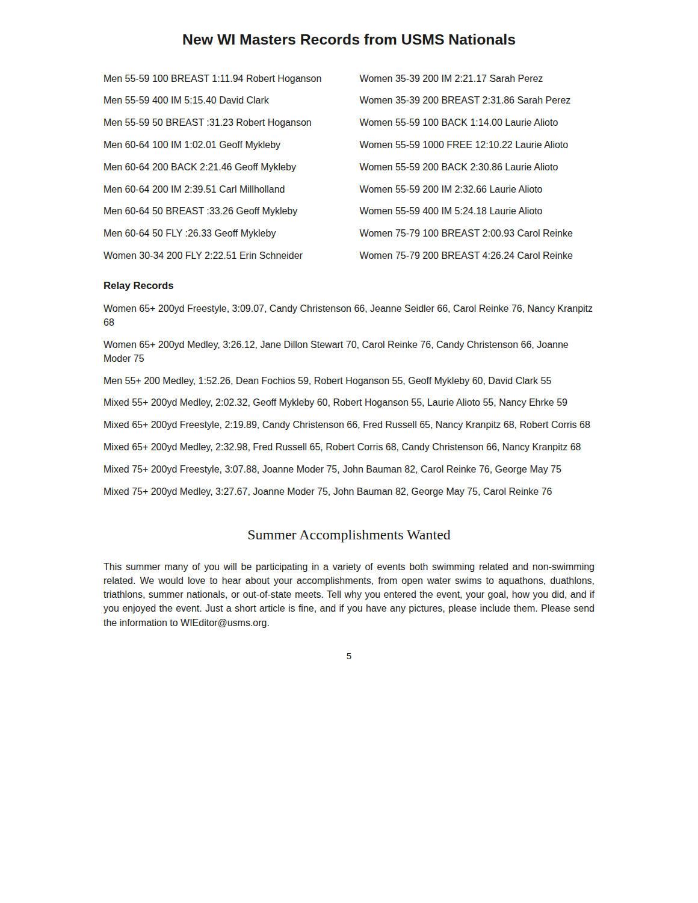New WI Masters Records from USMS Nationals
Men 55-59 100 BREAST 1:11.94 Robert Hoganson
Women 35-39 200 IM 2:21.17 Sarah Perez
Men 55-59 400 IM 5:15.40 David Clark
Women 35-39 200 BREAST 2:31.86 Sarah Perez
Men 55-59 50 BREAST :31.23 Robert Hoganson
Women 55-59 100 BACK 1:14.00 Laurie Alioto
Men 60-64 100 IM 1:02.01 Geoff Mykleby
Women 55-59 1000 FREE 12:10.22 Laurie Alioto
Men 60-64 200 BACK 2:21.46 Geoff Mykleby
Women 55-59 200 BACK 2:30.86 Laurie Alioto
Men 60-64 200 IM 2:39.51 Carl Millholland
Women 55-59 200 IM 2:32.66 Laurie Alioto
Men 60-64 50 BREAST :33.26 Geoff Mykleby
Women 55-59 400 IM 5:24.18 Laurie Alioto
Men 60-64 50 FLY :26.33 Geoff Mykleby
Women 75-79 100 BREAST 2:00.93 Carol Reinke
Women 30-34 200 FLY 2:22.51 Erin Schneider
Women 75-79 200 BREAST 4:26.24 Carol Reinke
Relay Records
Women 65+ 200yd Freestyle, 3:09.07, Candy Christenson 66, Jeanne Seidler 66, Carol Reinke 76, Nancy Kranpitz 68
Women 65+ 200yd Medley, 3:26.12, Jane Dillon Stewart 70, Carol Reinke 76, Candy Christenson 66, Joanne Moder 75
Men 55+ 200 Medley, 1:52.26, Dean Fochios 59, Robert Hoganson 55, Geoff Mykleby 60, David Clark 55
Mixed 55+ 200yd Medley, 2:02.32, Geoff Mykleby 60, Robert Hoganson 55, Laurie Alioto 55, Nancy Ehrke 59
Mixed 65+ 200yd Freestyle, 2:19.89, Candy Christenson 66, Fred Russell 65, Nancy Kranpitz 68, Robert Corris 68
Mixed 65+ 200yd Medley, 2:32.98, Fred Russell 65, Robert Corris 68, Candy Christenson 66, Nancy Kranpitz 68
Mixed 75+ 200yd Freestyle, 3:07.88, Joanne Moder 75, John Bauman 82, Carol Reinke 76, George May 75
Mixed 75+ 200yd Medley, 3:27.67, Joanne Moder 75, John Bauman 82, George May 75, Carol Reinke 76
Summer Accomplishments Wanted
This summer many of you will be participating in a variety of events both swimming related and non-swimming related. We would love to hear about your accomplishments, from open water swims to aquathons, duathlons, triathlons, summer nationals, or out-of-state meets. Tell why you entered the event, your goal, how you did, and if you enjoyed the event. Just a short article is fine, and if you have any pictures, please include them. Please send the information to WIEditor@usms.org.
5